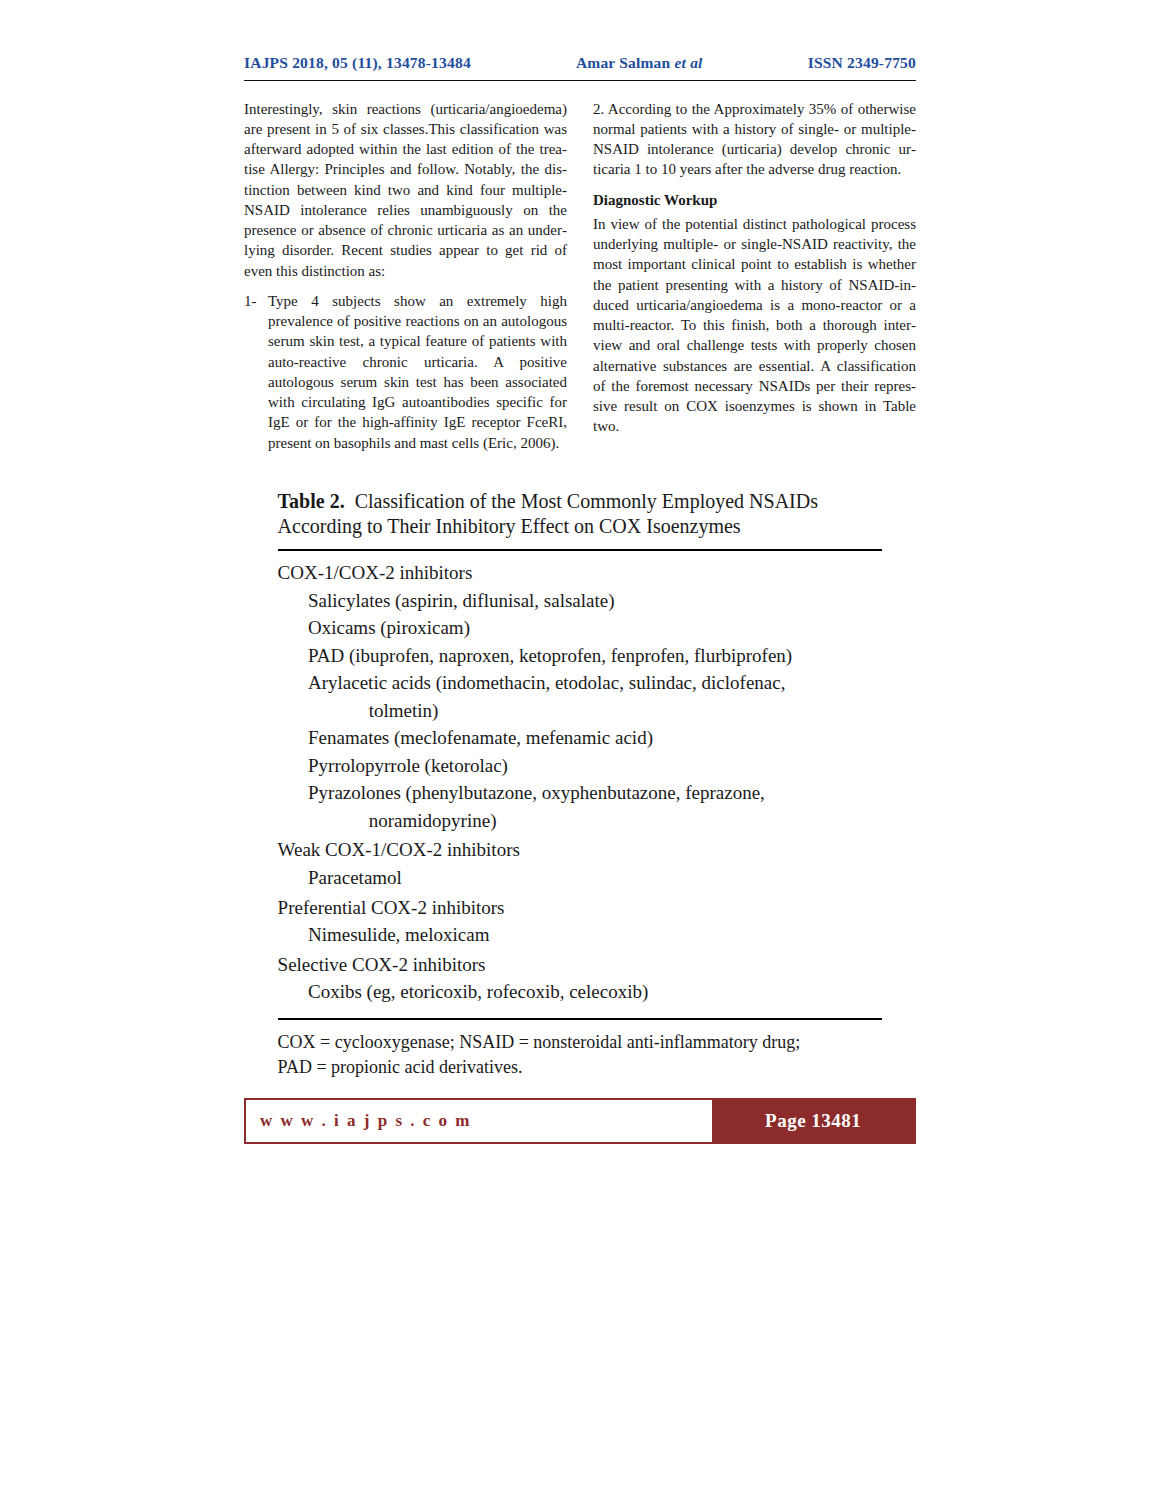IAJPS 2018, 05 (11), 13478-13484
Amar Salman et al
ISSN 2349-7750
Interestingly, skin reactions (urticaria/angioedema) are present in 5 of six classes.This classification was afterward adopted within the last edition of the treatise Allergy: Principles and follow. Notably, the distinction between kind two and kind four multiple-NSAID intolerance relies unambiguously on the presence or absence of chronic urticaria as an underlying disorder. Recent studies appear to get rid of even this distinction as:
1-Type 4 subjects show an extremely high prevalence of positive reactions on an autologous serum skin test, a typical feature of patients with auto-reactive chronic urticaria. A positive autologous serum skin test has been associated with circulating IgG autoantibodies specific for IgE or for the high-affinity IgE receptor FceRI, present on basophils and mast cells (Eric, 2006).
2. According to the Approximately 35% of otherwise normal patients with a history of single- or multiple-NSAID intolerance (urticaria) develop chronic urticaria 1 to 10 years after the adverse drug reaction.
Diagnostic Workup
In view of the potential distinct pathological process underlying multiple- or single-NSAID reactivity, the most important clinical point to establish is whether the patient presenting with a history of NSAID-induced urticaria/angioedema is a mono-reactor or a multi-reactor. To this finish, both a thorough interview and oral challenge tests with properly chosen alternative substances are essential. A classification of the foremost necessary NSAIDs per their repressive result on COX isoenzymes is shown in Table two.
Table 2. Classification of the Most Commonly Employed NSAIDs According to Their Inhibitory Effect on COX Isoenzymes
COX-1/COX-2 inhibitors
Salicylates (aspirin, diflunisal, salsalate)
Oxicams (piroxicam)
PAD (ibuprofen, naproxen, ketoprofen, fenprofen, flurbiprofen)
Arylacetic acids (indomethacin, etodolac, sulindac, diclofenac,
tolmetin)
Fenamates (meclofenamate, mefenamic acid)
Pyrrolopyrrole (ketorolac)
Pyrazolones (phenylbutazone, oxyphenbutazone, feprazone,
noramidopyrine)
Weak COX-1/COX-2 inhibitors
Paracetamol
Preferential COX-2 inhibitors
Nimesulide, meloxicam
Selective COX-2 inhibitors
Coxibs (eg, etoricoxib, rofecoxib, celecoxib)
COX = cyclooxygenase; NSAID = nonsteroidal anti-inflammatory drug;
PAD = propionic acid derivatives.
w w w . i a j p s . c o m
Page 13481